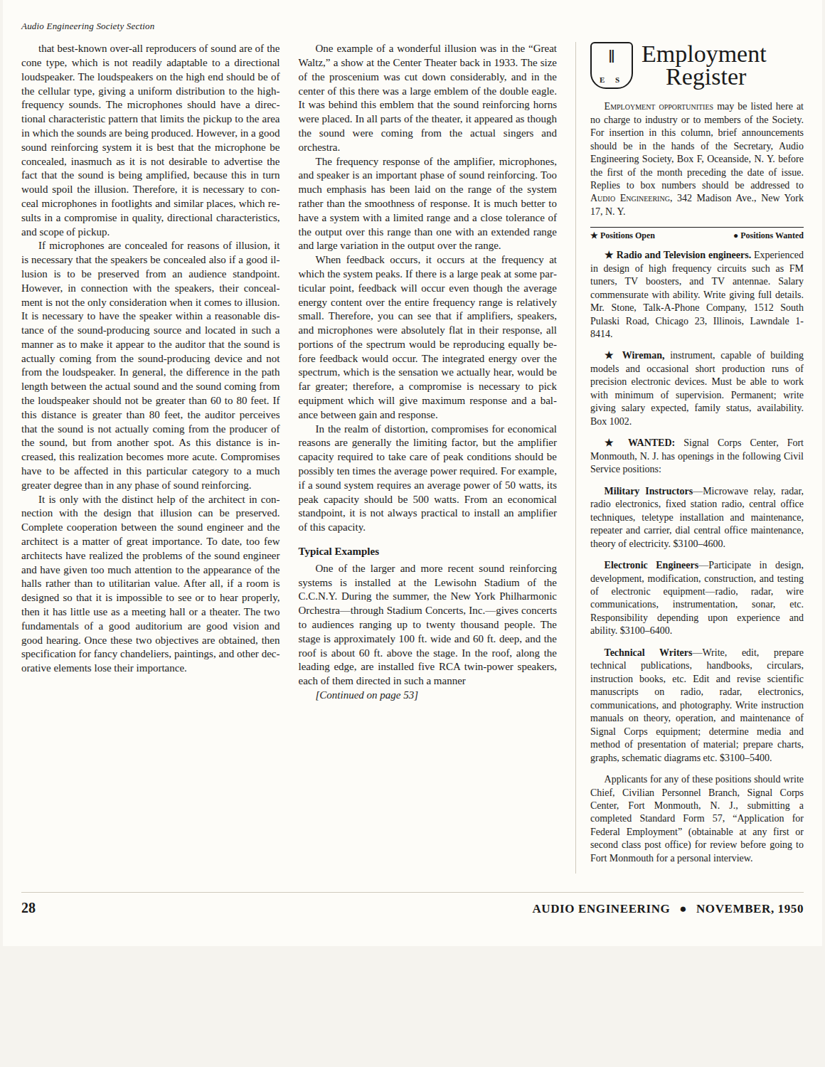Audio Engineering Society Section
that best-known over-all reproducers of sound are of the cone type, which is not readily adaptable to a directional loudspeaker. The loudspeakers on the high end should be of the cellular type, giving a uniform distribution to the high-frequency sounds. The microphones should have a directional characteristic pattern that limits the pickup to the area in which the sounds are being produced. However, in a good sound reinforcing system it is best that the microphone be concealed, inasmuch as it is not desirable to advertise the fact that the sound is being amplified, because this in turn would spoil the illusion. Therefore, it is necessary to conceal microphones in footlights and similar places, which results in a compromise in quality, directional characteristics, and scope of pickup.
If microphones are concealed for reasons of illusion, it is necessary that the speakers be concealed also if a good illusion is to be preserved from an audience standpoint. However, in connection with the speakers, their concealment is not the only consideration when it comes to illusion. It is necessary to have the speaker within a reasonable distance of the sound-producing source and located in such a manner as to make it appear to the auditor that the sound is actually coming from the sound-producing device and not from the loudspeaker. In general, the difference in the path length between the actual sound and the sound coming from the loudspeaker should not be greater than 60 to 80 feet. If this distance is greater than 80 feet, the auditor perceives that the sound is not actually coming from the producer of the sound, but from another spot. As this distance is increased, this realization becomes more acute. Compromises have to be affected in this particular category to a much greater degree than in any phase of sound reinforcing.
It is only with the distinct help of the architect in connection with the design that illusion can be preserved. Complete cooperation between the sound engineer and the architect is a matter of great importance. To date, too few architects have realized the problems of the sound engineer and have given too much attention to the appearance of the halls rather than to utilitarian value. After all, if a room is designed so that it is impossible to see or to hear properly, then it has little use as a meeting hall or a theater. The two fundamentals of a good auditorium are good vision and good hearing. Once these two objectives are obtained, then specification for fancy chandeliers, paintings, and other decorative elements lose their importance.
One example of a wonderful illusion was in the “Great Waltz,” a show at the Center Theater back in 1933. The size of the proscenium was cut down considerably, and in the center of this there was a large emblem of the double eagle. It was behind this emblem that the sound reinforcing horns were placed. In all parts of the theater, it appeared as though the sound were coming from the actual singers and orchestra.
The frequency response of the amplifier, microphones, and speaker is an important phase of sound reinforcing. Too much emphasis has been laid on the range of the system rather than the smoothness of response. It is much better to have a system with a limited range and a close tolerance of the output over this range than one with an extended range and large variation in the output over the range.
When feedback occurs, it occurs at the frequency at which the system peaks. If there is a large peak at some particular point, feedback will occur even though the average energy content over the entire frequency range is relatively small. Therefore, you can see that if amplifiers, speakers, and microphones were absolutely flat in their response, all portions of the spectrum would be reproducing equally before feedback would occur. The integrated energy over the spectrum, which is the sensation we actually hear, would be far greater; therefore, a compromise is necessary to pick equipment which will give maximum response and a balance between gain and response.
In the realm of distortion, compromises for economical reasons are generally the limiting factor, but the amplifier capacity required to take care of peak conditions should be possibly ten times the average power required. For example, if a sound system requires an average power of 50 watts, its peak capacity should be 500 watts. From an economical standpoint, it is not always practical to install an amplifier of this capacity.
Typical Examples
One of the larger and more recent sound reinforcing systems is installed at the Lewisohn Stadium of the C.C.N.Y. During the summer, the New York Philharmonic Orchestra—through Stadium Concerts, Inc.—gives concerts to audiences ranging up to twenty thousand people. The stage is approximately 100 ft. wide and 60 ft. deep, and the roof is about 60 ft. above the stage. In the roof, along the leading edge, are installed five RCA twin-power speakers, each of them directed in such a manner
[Continued on page 53]
‖ E S
Employment Register
Employment opportunities may be listed here at no charge to industry or to members of the Society. For insertion in this column, brief announcements should be in the hands of the Secretary, Audio Engineering Society, Box F, Oceanside, N. Y. before the first of the month preceding the date of issue. Replies to box numbers should be addressed to Audio Engineering, 342 Madison Ave., New York 17, N. Y.
★ Positions Open ● Positions Wanted
★ Radio and Television engineers. Experienced in design of high frequency circuits such as FM tuners, TV boosters, and TV antennae. Salary commensurate with ability. Write giving full details. Mr. Stone, Talk-A-Phone Company, 1512 South Pulaski Road, Chicago 23, Illinois, Lawndale 1-8414.
★ Wireman, instrument, capable of building models and occasional short production runs of precision electronic devices. Must be able to work with minimum of supervision. Permanent; write giving salary expected, family status, availability. Box 1002.
★ WANTED: Signal Corps Center, Fort Monmouth, N. J. has openings in the following Civil Service positions:
Military Instructors—Microwave relay, radar, radio electronics, fixed station radio, central office techniques, teletype installation and maintenance, repeater and carrier, dial central office maintenance, theory of electricity. $3100–4600.
Electronic Engineers—Participate in design, development, modification, construction, and testing of electronic equipment—radio, radar, wire communications, instrumentation, sonar, etc. Responsibility depending upon experience and ability. $3100–6400.
Technical Writers—Write, edit, prepare technical publications, handbooks, circulars, instruction books, etc. Edit and revise scientific manuscripts on radio, radar, electronics, communications, and photography. Write instruction manuals on theory, operation, and maintenance of Signal Corps equipment; determine media and method of presentation of material; prepare charts, graphs, schematic diagrams etc. $3100–5400.
Applicants for any of these positions should write Chief, Civilian Personnel Branch, Signal Corps Center, Fort Monmouth, N. J., submitting a completed Standard Form 57, “Application for Federal Employment” (obtainable at any first or second class post office) for review before going to Fort Monmouth for a personal interview.
28
AUDIO ENGINEERING ● NOVEMBER, 1950